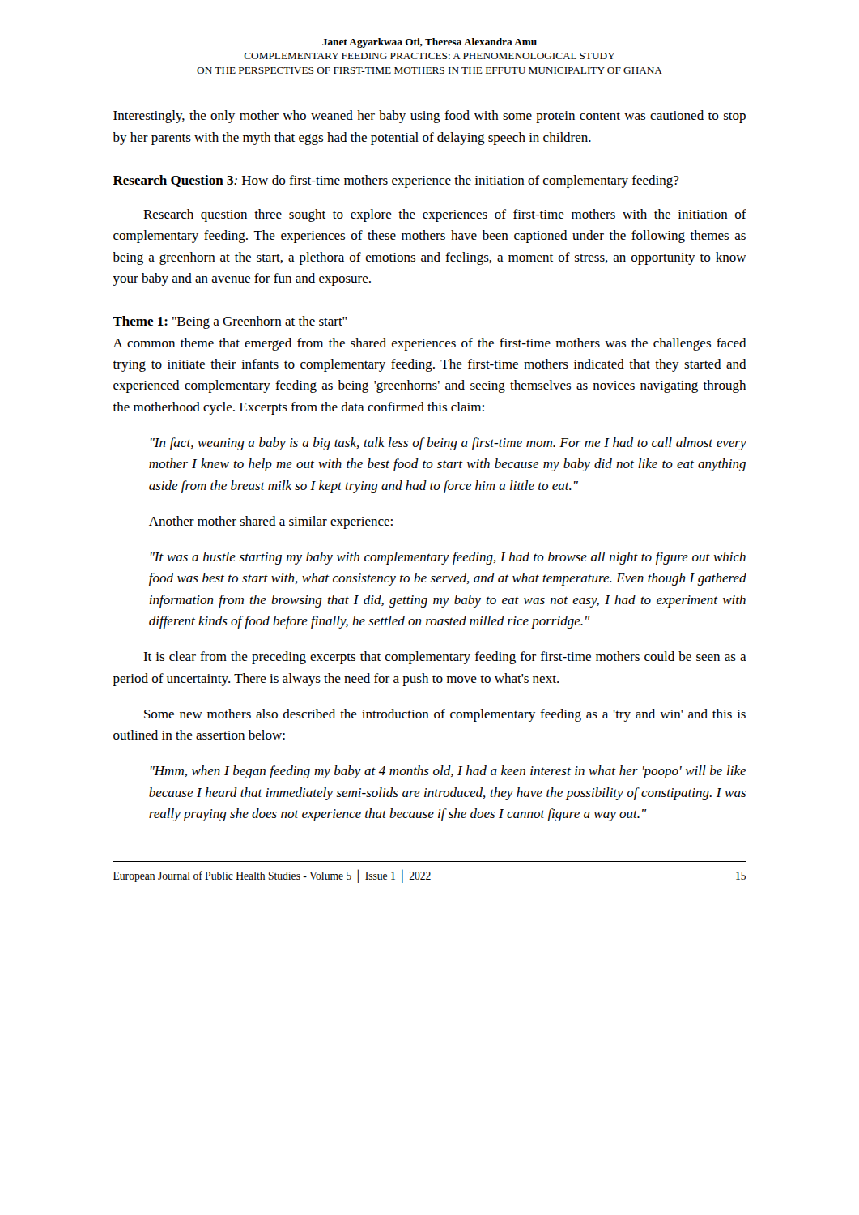Janet Agyarkwaa Oti, Theresa Alexandra Amu
Complementary Feeding Practices: A Phenomenological Study
on the Perspectives of First-Time Mothers in the Effutu Municipality of Ghana
Interestingly, the only mother who weaned her baby using food with some protein content was cautioned to stop by her parents with the myth that eggs had the potential of delaying speech in children.
Research Question 3: How do first-time mothers experience the initiation of complementary feeding?
Research question three sought to explore the experiences of first-time mothers with the initiation of complementary feeding. The experiences of these mothers have been captioned under the following themes as being a greenhorn at the start, a plethora of emotions and feelings, a moment of stress, an opportunity to know your baby and an avenue for fun and exposure.
Theme 1: ''Being a Greenhorn at the start''
A common theme that emerged from the shared experiences of the first-time mothers was the challenges faced trying to initiate their infants to complementary feeding. The first-time mothers indicated that they started and experienced complementary feeding as being 'greenhorns' and seeing themselves as novices navigating through the motherhood cycle. Excerpts from the data confirmed this claim:
"In fact, weaning a baby is a big task, talk less of being a first-time mom. For me I had to call almost every mother I knew to help me out with the best food to start with because my baby did not like to eat anything aside from the breast milk so I kept trying and had to force him a little to eat."
Another mother shared a similar experience:
"It was a hustle starting my baby with complementary feeding, I had to browse all night to figure out which food was best to start with, what consistency to be served, and at what temperature. Even though I gathered information from the browsing that I did, getting my baby to eat was not easy, I had to experiment with different kinds of food before finally, he settled on roasted milled rice porridge."
It is clear from the preceding excerpts that complementary feeding for first-time mothers could be seen as a period of uncertainty. There is always the need for a push to move to what's next.
Some new mothers also described the introduction of complementary feeding as a 'try and win' and this is outlined in the assertion below:
"Hmm, when I began feeding my baby at 4 months old, I had a keen interest in what her 'poopo' will be like because I heard that immediately semi-solids are introduced, they have the possibility of constipating. I was really praying she does not experience that because if she does I cannot figure a way out."
European Journal of Public Health Studies - Volume 5 │ Issue 1 │ 2022 15